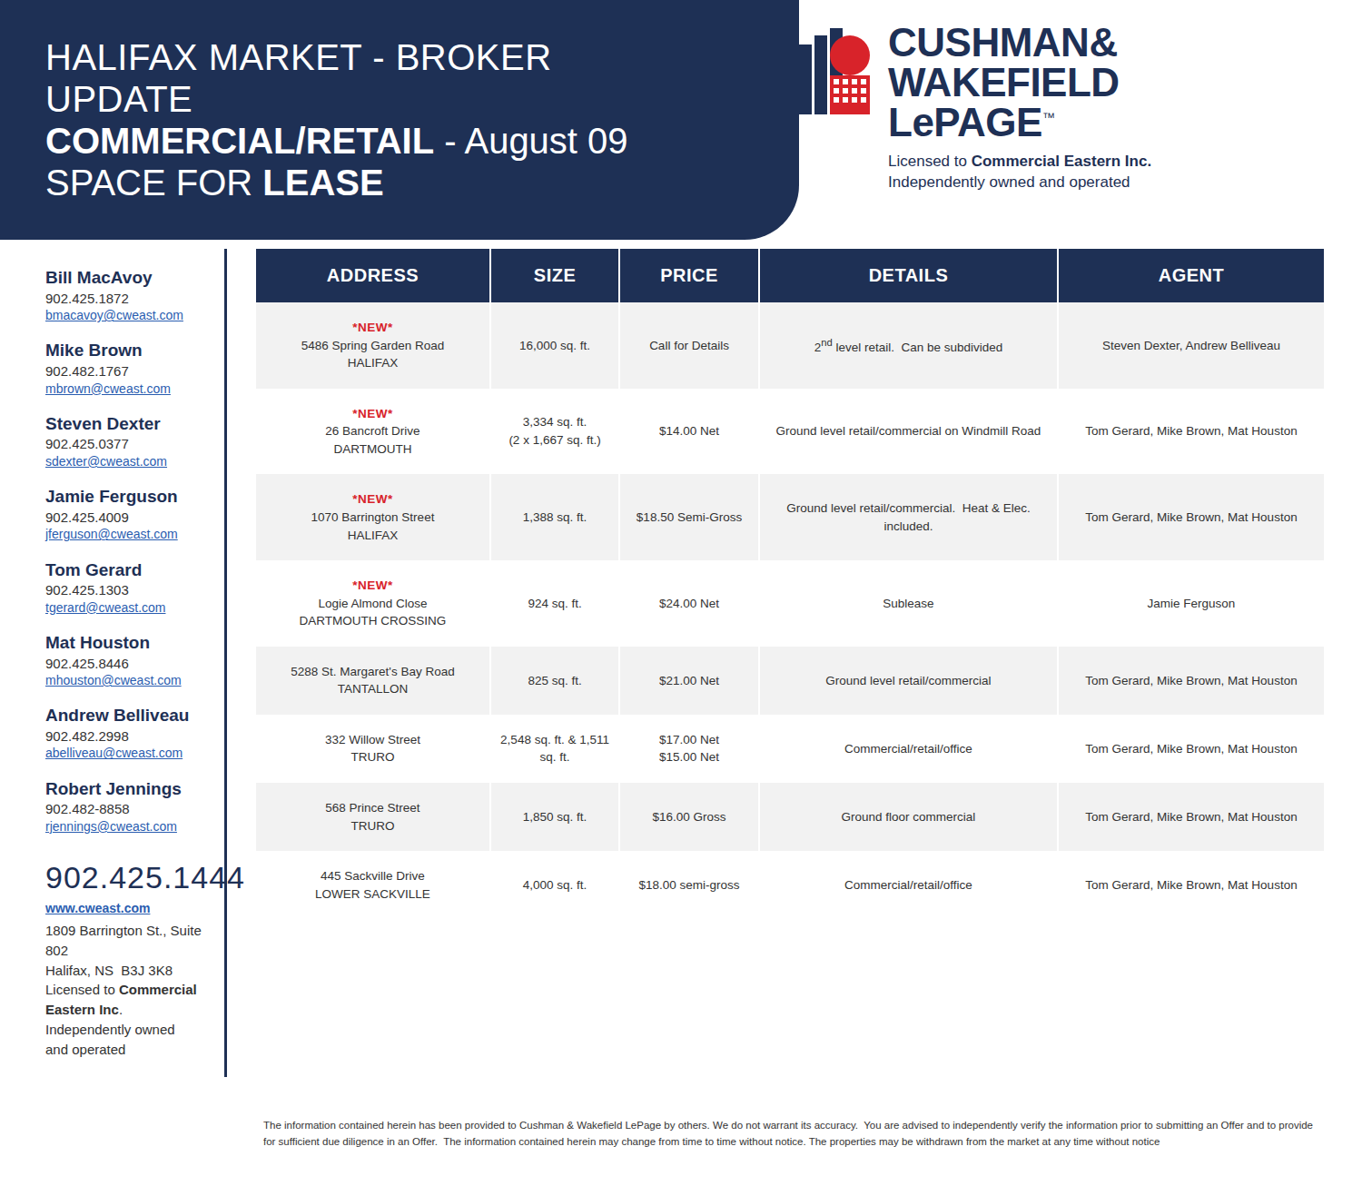HALIFAX MARKET - BROKER UPDATE
COMMERCIAL/RETAIL - August 09
SPACE FOR LEASE
CUSHMAN& WAKEFIELD LePAGE™
Licensed to Commercial Eastern Inc.
Independently owned and operated
Bill MacAvoy 902.425.1872 bmacavoy@cweast.com
Mike Brown 902.482.1767 mbrown@cweast.com
Steven Dexter 902.425.0377 sdexter@cweast.com
Jamie Ferguson 902.425.4009 jferguson@cweast.com
Tom Gerard 902.425.1303 tgerard@cweast.com
Mat Houston 902.425.8446 mhouston@cweast.com
Andrew Belliveau 902.482.2998 abelliveau@cweast.com
Robert Jennings 902.482-8858 rjennings@cweast.com
902.425.1444
www.cweast.com
1809 Barrington St., Suite 802
Halifax, NS B3J 3K8
Licensed to Commercial Eastern Inc.
Independently owned
and operated
| ADDRESS | SIZE | PRICE | DETAILS | AGENT |
| --- | --- | --- | --- | --- |
| *NEW* 5486 Spring Garden Road HALIFAX | 16,000 sq. ft. | Call for Details | 2 nd level retail. Can be subdivided | Steven Dexter, Andrew Belliveau |
| *NEW* 26 Bancroft Drive DARTMOUTH | 3,334 sq. ft. (2 x 1,667 sq. ft.) | $14.00 Net | Ground level retail/commercial on Windmill Road | Tom Gerard, Mike Brown, Mat Houston |
| *NEW* 1070 Barrington Street HALIFAX | 1,388 sq. ft. | $18.50 Semi-Gross | Ground level retail/commercial. Heat & Elec. included. | Tom Gerard, Mike Brown, Mat Houston |
| *NEW* Logie Almond Close DARTMOUTH CROSSING | 924 sq. ft. | $24.00 Net | Sublease | Jamie Ferguson |
| 5288 St. Margaret's Bay Road TANTALLON | 825 sq. ft. | $21.00 Net | Ground level retail/commercial | Tom Gerard, Mike Brown, Mat Houston |
| 332 Willow Street TRURO | 2,548 sq. ft. & 1,511 sq. ft. | $17.00 Net $15.00 Net | Commercial/retail/office | Tom Gerard, Mike Brown, Mat Houston |
| 568 Prince Street TRURO | 1,850 sq. ft. | $16.00 Gross | Ground floor commercial | Tom Gerard, Mike Brown, Mat Houston |
| 445 Sackville Drive LOWER SACKVILLE | 4,000 sq. ft. | $18.00 semi-gross | Commercial/retail/office | Tom Gerard, Mike Brown, Mat Houston |
The information contained herein has been provided to Cushman & Wakefield LePage by others. We do not warrant its accuracy. You are advised to independently verify the information prior to submitting an Offer and to provide for sufficient due diligence in an Offer. The information contained herein may change from time to time without notice. The properties may be withdrawn from the market at any time without notice